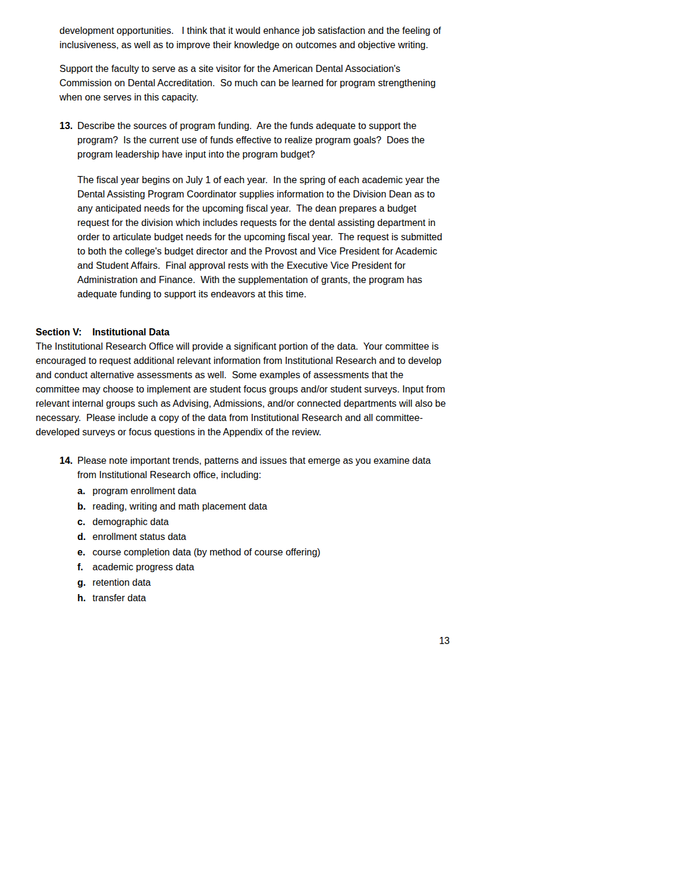development opportunities. I think that it would enhance job satisfaction and the feeling of inclusiveness, as well as to improve their knowledge on outcomes and objective writing.
Support the faculty to serve as a site visitor for the American Dental Association's Commission on Dental Accreditation. So much can be learned for program strengthening when one serves in this capacity.
13. Describe the sources of program funding. Are the funds adequate to support the program? Is the current use of funds effective to realize program goals? Does the program leadership have input into the program budget?
The fiscal year begins on July 1 of each year. In the spring of each academic year the Dental Assisting Program Coordinator supplies information to the Division Dean as to any anticipated needs for the upcoming fiscal year. The dean prepares a budget request for the division which includes requests for the dental assisting department in order to articulate budget needs for the upcoming fiscal year. The request is submitted to both the college's budget director and the Provost and Vice President for Academic and Student Affairs. Final approval rests with the Executive Vice President for Administration and Finance. With the supplementation of grants, the program has adequate funding to support its endeavors at this time.
Section V: Institutional Data
The Institutional Research Office will provide a significant portion of the data. Your committee is encouraged to request additional relevant information from Institutional Research and to develop and conduct alternative assessments as well. Some examples of assessments that the committee may choose to implement are student focus groups and/or student surveys. Input from relevant internal groups such as Advising, Admissions, and/or connected departments will also be necessary. Please include a copy of the data from Institutional Research and all committee-developed surveys or focus questions in the Appendix of the review.
14. Please note important trends, patterns and issues that emerge as you examine data from Institutional Research office, including:
a. program enrollment data
b. reading, writing and math placement data
c. demographic data
d. enrollment status data
e. course completion data (by method of course offering)
f. academic progress data
g. retention data
h. transfer data
13